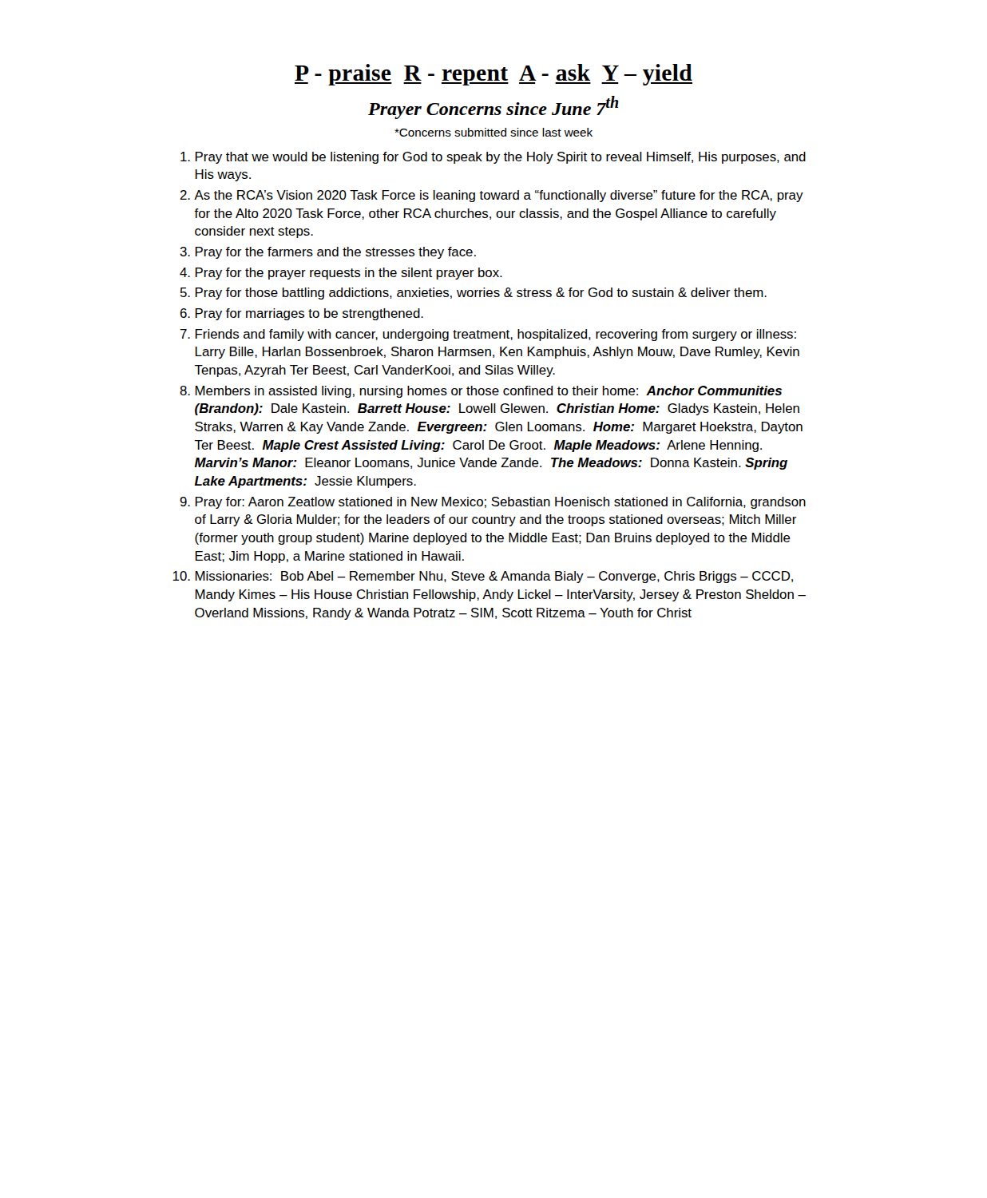P - praise R - repent A - ask Y – yield
Prayer Concerns since June 7th
*Concerns submitted since last week
Pray that we would be listening for God to speak by the Holy Spirit to reveal Himself, His purposes, and His ways.
As the RCA’s Vision 2020 Task Force is leaning toward a “functionally diverse” future for the RCA, pray for the Alto 2020 Task Force, other RCA churches, our classis, and the Gospel Alliance to carefully consider next steps.
Pray for the farmers and the stresses they face.
Pray for the prayer requests in the silent prayer box.
Pray for those battling addictions, anxieties, worries & stress & for God to sustain & deliver them.
Pray for marriages to be strengthened.
Friends and family with cancer, undergoing treatment, hospitalized, recovering from surgery or illness: Larry Bille, Harlan Bossenbroek, Sharon Harmsen, Ken Kamphuis, Ashlyn Mouw, Dave Rumley, Kevin Tenpas, Azyrah Ter Beest, Carl VanderKooi, and Silas Willey.
Members in assisted living, nursing homes or those confined to their home: Anchor Communities (Brandon): Dale Kastein. Barrett House: Lowell Glewen. Christian Home: Gladys Kastein, Helen Straks, Warren & Kay Vande Zande. Evergreen: Glen Loomans. Home: Margaret Hoekstra, Dayton Ter Beest. Maple Crest Assisted Living: Carol De Groot. Maple Meadows: Arlene Henning. Marvin’s Manor: Eleanor Loomans, Junice Vande Zande. The Meadows: Donna Kastein. Spring Lake Apartments: Jessie Klumpers.
Pray for: Aaron Zeatlow stationed in New Mexico; Sebastian Hoenisch stationed in California, grandson of Larry & Gloria Mulder; for the leaders of our country and the troops stationed overseas; Mitch Miller (former youth group student) Marine deployed to the Middle East; Dan Bruins deployed to the Middle East; Jim Hopp, a Marine stationed in Hawaii.
Missionaries: Bob Abel – Remember Nhu, Steve & Amanda Bialy – Converge, Chris Briggs – CCCD, Mandy Kimes – His House Christian Fellowship, Andy Lickel – InterVarsity, Jersey & Preston Sheldon – Overland Missions, Randy & Wanda Potratz – SIM, Scott Ritzema – Youth for Christ